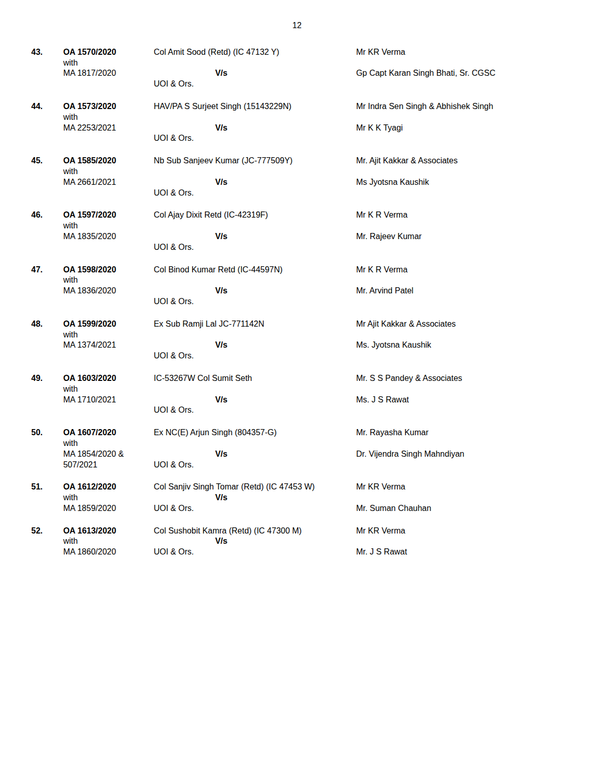12
| 43. | OA 1570/2020 with MA 1817/2020 | Col Amit Sood (Retd) (IC 47132 Y) V/s UOI & Ors. | Mr KR Verma Gp Capt Karan Singh Bhati, Sr. CGSC |
| 44. | OA 1573/2020 with MA 2253/2021 | HAV/PA S Surjeet Singh (15143229N) V/s UOI & Ors. | Mr Indra Sen Singh & Abhishek Singh Mr K K Tyagi |
| 45. | OA 1585/2020 with MA 2661/2021 | Nb Sub Sanjeev Kumar (JC-777509Y) V/s UOI & Ors. | Mr. Ajit Kakkar & Associates Ms Jyotsna Kaushik |
| 46. | OA 1597/2020 with MA 1835/2020 | Col Ajay Dixit Retd (IC-42319F) V/s UOI & Ors. | Mr K R Verma Mr. Rajeev Kumar |
| 47. | OA 1598/2020 with MA 1836/2020 | Col Binod Kumar Retd (IC-44597N) V/s UOI & Ors. | Mr K R Verma Mr. Arvind Patel |
| 48. | OA 1599/2020 with MA 1374/2021 | Ex Sub Ramji Lal JC-771142N V/s UOI & Ors. | Mr Ajit Kakkar & Associates Ms. Jyotsna Kaushik |
| 49. | OA 1603/2020 with MA 1710/2021 | IC-53267W Col Sumit Seth V/s UOI & Ors. | Mr. S S Pandey & Associates Ms. J S Rawat |
| 50. | OA 1607/2020 with MA 1854/2020 & 507/2021 | Ex NC(E) Arjun Singh (804357-G) V/s UOI & Ors. | Mr. Rayasha Kumar Dr. Vijendra Singh Mahndiyan |
| 51. | OA 1612/2020 with MA 1859/2020 | Col Sanjiv Singh Tomar (Retd) (IC 47453 W) V/s UOI & Ors. | Mr KR Verma Mr. Suman Chauhan |
| 52. | OA 1613/2020 with MA 1860/2020 | Col Sushobit Kamra (Retd) (IC 47300 M) V/s UOI & Ors. | Mr KR Verma Mr. J S Rawat |